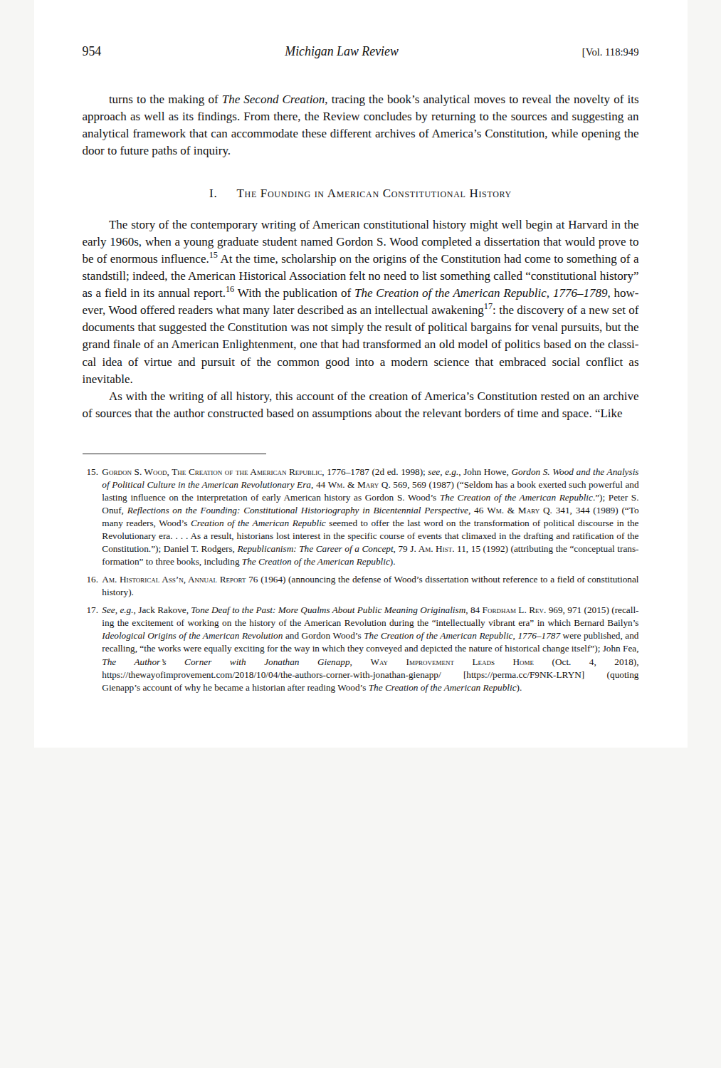954 Michigan Law Review [Vol. 118:949
turns to the making of The Second Creation, tracing the book’s analytical moves to reveal the novelty of its approach as well as its findings. From there, the Review concludes by returning to the sources and suggesting an analytical framework that can accommodate these different archives of America’s Constitution, while opening the door to future paths of inquiry.
I. The Founding in American Constitutional History
The story of the contemporary writing of American constitutional history might well begin at Harvard in the early 1960s, when a young graduate student named Gordon S. Wood completed a dissertation that would prove to be of enormous influence.15 At the time, scholarship on the origins of the Constitution had come to something of a standstill; indeed, the American Historical Association felt no need to list something called “constitutional history” as a field in its annual report.16 With the publication of The Creation of the American Republic, 1776–1789, however, Wood offered readers what many later described as an intellectual awakening17: the discovery of a new set of documents that suggested the Constitution was not simply the result of political bargains for venal pursuits, but the grand finale of an American Enlightenment, one that had transformed an old model of politics based on the classical idea of virtue and pursuit of the common good into a modern science that embraced social conflict as inevitable.
As with the writing of all history, this account of the creation of America’s Constitution rested on an archive of sources that the author constructed based on assumptions about the relevant borders of time and space. “Like
15. Gordon S. Wood, The Creation of the American Republic, 1776–1787 (2d ed. 1998); see, e.g., John Howe, Gordon S. Wood and the Analysis of Political Culture in the American Revolutionary Era, 44 Wm. & Mary Q. 569, 569 (1987) (“Seldom has a book exerted such powerful and lasting influence on the interpretation of early American history as Gordon S. Wood’s The Creation of the American Republic.”); Peter S. Onuf, Reflections on the Founding: Constitutional Historiography in Bicentennial Perspective, 46 Wm. & Mary Q. 341, 344 (1989) (“To many readers, Wood’s Creation of the American Republic seemed to offer the last word on the transformation of political discourse in the Revolutionary era. . . . As a result, historians lost interest in the specific course of events that climaxed in the drafting and ratification of the Constitution.”); Daniel T. Rodgers, Republicanism: The Career of a Concept, 79 J. Am. Hist. 11, 15 (1992) (attributing the “conceptual transformation” to three books, including The Creation of the American Republic).
16. Am. Historical Ass’n, Annual Report 76 (1964) (announcing the defense of Wood’s dissertation without reference to a field of constitutional history).
17. See, e.g., Jack Rakove, Tone Deaf to the Past: More Qualms About Public Meaning Originalism, 84 Fordham L. Rev. 969, 971 (2015) (recalling the excitement of working on the history of the American Revolution during the “intellectually vibrant era” in which Bernard Bailyn’s Ideological Origins of the American Revolution and Gordon Wood’s The Creation of the American Republic, 1776–1787 were published, and recalling, “the works were equally exciting for the way in which they conveyed and depicted the nature of historical change itself”); John Fea, The Author’s Corner with Jonathan Gienapp, Way Improvement Leads Home (Oct. 4, 2018), https://thewayofimprovement.com/2018/10/04/the-authors-corner-with-jonathan-gienapp/ [https://perma.cc/F9NK-LRYN] (quoting Gienapp’s account of why he became a historian after reading Wood’s The Creation of the American Republic).